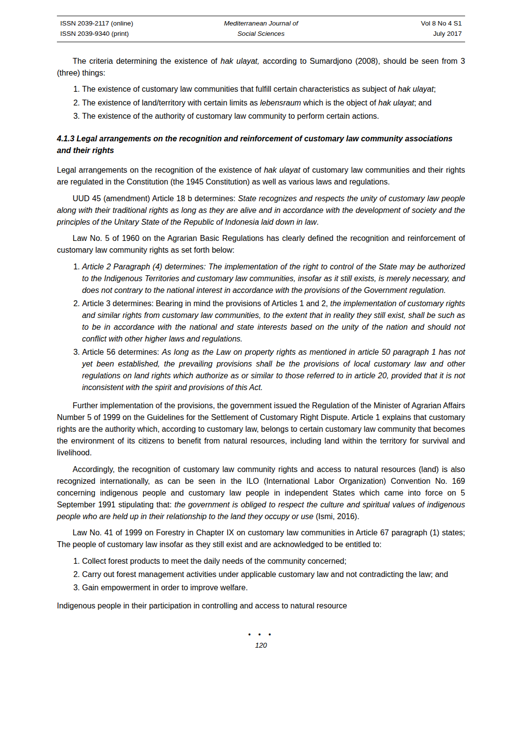| ISSN 2039-2117 (online) ISSN 2039-9340 (print) | Mediterranean Journal of Social Sciences | Vol 8 No 4 S1 July 2017 |
The criteria determining the existence of hak ulayat, according to Sumardjono (2008), should be seen from 3 (three) things:
The existence of customary law communities that fulfill certain characteristics as subject of hak ulayat;
The existence of land/territory with certain limits as lebensraum which is the object of hak ulayat; and
The existence of the authority of customary law community to perform certain actions.
4.1.3 Legal arrangements on the recognition and reinforcement of customary law community associations and their rights
Legal arrangements on the recognition of the existence of hak ulayat of customary law communities and their rights are regulated in the Constitution (the 1945 Constitution) as well as various laws and regulations.
UUD 45 (amendment) Article 18 b determines: State recognizes and respects the unity of customary law people along with their traditional rights as long as they are alive and in accordance with the development of society and the principles of the Unitary State of the Republic of Indonesia laid down in law.
Law No. 5 of 1960 on the Agrarian Basic Regulations has clearly defined the recognition and reinforcement of customary law community rights as set forth below:
Article 2 Paragraph (4) determines: The implementation of the right to control of the State may be authorized to the Indigenous Territories and customary law communities, insofar as it still exists, is merely necessary, and does not contrary to the national interest in accordance with the provisions of the Government regulation.
Article 3 determines: Bearing in mind the provisions of Articles 1 and 2, the implementation of customary rights and similar rights from customary law communities, to the extent that in reality they still exist, shall be such as to be in accordance with the national and state interests based on the unity of the nation and should not conflict with other higher laws and regulations.
Article 56 determines: As long as the Law on property rights as mentioned in article 50 paragraph 1 has not yet been established, the prevailing provisions shall be the provisions of local customary law and other regulations on land rights which authorize as or similar to those referred to in article 20, provided that it is not inconsistent with the spirit and provisions of this Act.
Further implementation of the provisions, the government issued the Regulation of the Minister of Agrarian Affairs Number 5 of 1999 on the Guidelines for the Settlement of Customary Right Dispute. Article 1 explains that customary rights are the authority which, according to customary law, belongs to certain customary law community that becomes the environment of its citizens to benefit from natural resources, including land within the territory for survival and livelihood.
Accordingly, the recognition of customary law community rights and access to natural resources (land) is also recognized internationally, as can be seen in the ILO (International Labor Organization) Convention No. 169 concerning indigenous people and customary law people in independent States which came into force on 5 September 1991 stipulating that: the government is obliged to respect the culture and spiritual values of indigenous people who are held up in their relationship to the land they occupy or use (Ismi, 2016).
Law No. 41 of 1999 on Forestry in Chapter IX on customary law communities in Article 67 paragraph (1) states; The people of customary law insofar as they still exist and are acknowledged to be entitled to:
Collect forest products to meet the daily needs of the community concerned;
Carry out forest management activities under applicable customary law and not contradicting the law; and
Gain empowerment in order to improve welfare.
Indigenous people in their participation in controlling and access to natural resource
• • •
120